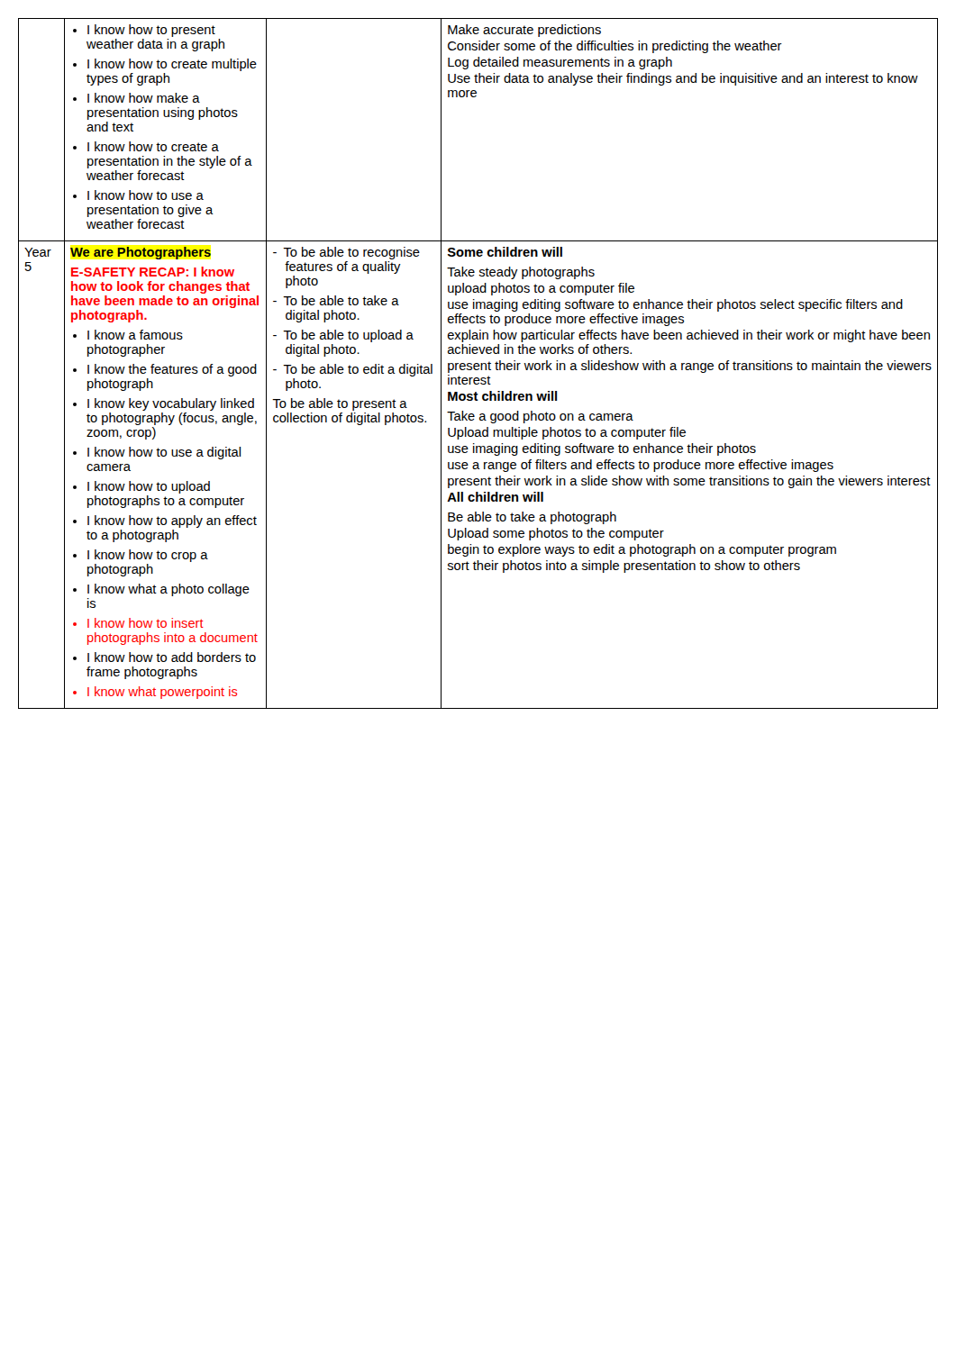| | I know how to present weather data in a graph I know how to create multiple types of graph I know how make a presentation using photos and text I know how to create a presentation in the style of a weather forecast I know how to use a presentation to give a weather forecast | | Make accurate predictions Consider some of the difficulties in predicting the weather Log detailed measurements in a graph Use their data to analyse their findings and be inquisitive and an interest to know more |
| Year 5 | We are Photographers E-SAFETY RECAP: I know how to look for changes that have been made to an original photograph. I know a famous photographer I know the features of a good photograph I know key vocabulary linked to photography (focus, angle, zoom, crop) I know how to use a digital camera I know how to upload photographs to a computer I know how to apply an effect to a photograph I know how to crop a photograph I know what a photo collage is I know how to insert photographs into a document I know how to add borders to frame photographs I know what powerpoint is | To be able to recognise features of a quality photo To be able to take a digital photo. To be able to upload a digital photo. To be able to edit a digital photo. To be able to present a collection of digital photos. | Some children will Take steady photographs upload photos to a computer file use imaging editing software to enhance their photos select specific filters and effects to produce more effective images explain how particular effects have been achieved in their work or might have been achieved in the works of others. present their work in a slideshow with a range of transitions to maintain the viewers interest Most children will Take a good photo on a camera Upload multiple photos to a computer file use imaging editing software to enhance their photos use a range of filters and effects to produce more effective images present their work in a slide show with some transitions to gain the viewers interest All children will Be able to take a photograph Upload some photos to the computer begin to explore ways to edit a photograph on a computer program sort their photos into a simple presentation to show to others |